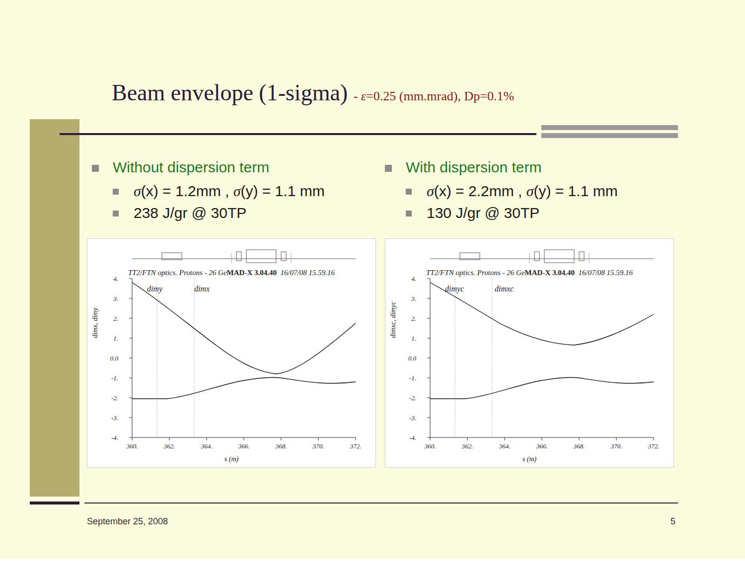Beam envelope (1-sigma) - ε=0.25 (mm.mrad), Dp=0.1%
Without dispersion term
σ(x) = 1.2mm , σ(y) = 1.1 mm
238 J/gr @ 30TP
With dispersion term
σ(x) = 2.2mm , σ(y) = 1.1 mm
130 J/gr @ 30TP
dimx, dimy
TT2/FTN optics. Protons - 26 GeMAD-X 3.04.40 16/07/08 15.59.16
dimy
dimx
s (m)
4. 3. 2. 1. 0.0 -1. -2. -3. -4. 360. 362. 364. 366. 368. 370. 372.
dimxc, dimyc
TT2/FTN optics. Protons - 26 GeMAD-X 3.04.40 16/07/08 15.59.16
dimyc
dimxc
s (m)
4. 3. 2. 1. 0.0 -1. -2. -3. -4. 360. 362. 364. 366. 368. 370. 372.
September 25, 2008
5